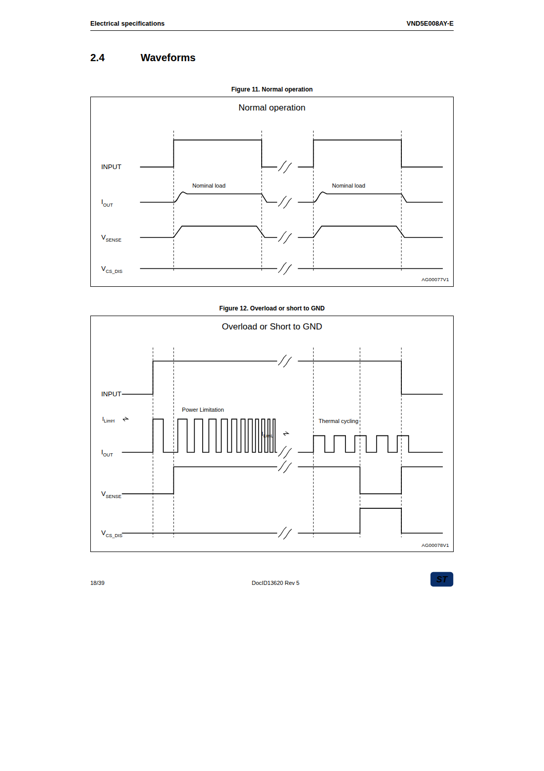Electrical specifications
VND5E008AY-E
2.4
Waveforms
Figure 11. Normal operation
Normal operation
INPUT IOUT Nominal load Nominal load VSENSE VCS_DIS
AG00077V1
Figure 12. Overload or short to GND
Overload or Short to GND
INPUT IOUT ILimH ILimL Power Limitation Thermal cycling VSENSE VCS_DIS
AG00078V1
18/39
DocID13620 Rev 5
ST